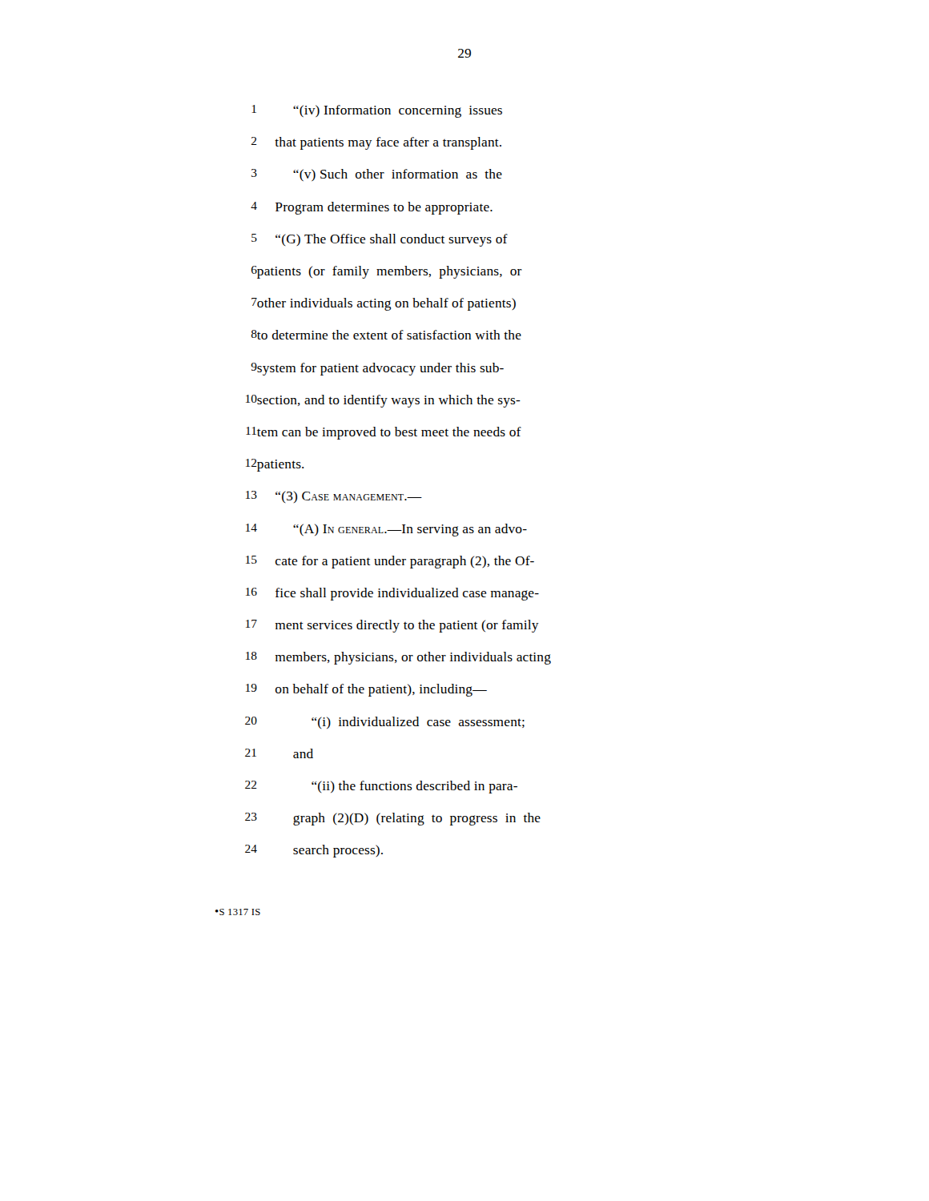29
| 1 | “(iv) Information concerning issues |
| 2 | that patients may face after a transplant. |
| 3 | “(v) Such other information as the |
| 4 | Program determines to be appropriate. |
| 5 | “(G) The Office shall conduct surveys of |
| 6 | patients (or family members, physicians, or |
| 7 | other individuals acting on behalf of patients) |
| 8 | to determine the extent of satisfaction with the |
| 9 | system for patient advocacy under this sub- |
| 10 | section, and to identify ways in which the sys- |
| 11 | tem can be improved to best meet the needs of |
| 12 | patients. |
| 13 | “(3) Case management .— |
| 14 | “(A) In general .—In serving as an advo- |
| 15 | cate for a patient under paragraph (2), the Of- |
| 16 | fice shall provide individualized case manage- |
| 17 | ment services directly to the patient (or family |
| 18 | members, physicians, or other individuals acting |
| 19 | on behalf of the patient), including— |
| 20 | “(i) individualized case assessment; |
| 21 | and |
| 22 | “(ii) the functions described in para- |
| 23 | graph (2)(D) (relating to progress in the |
| 24 | search process). |
•S 1317 IS